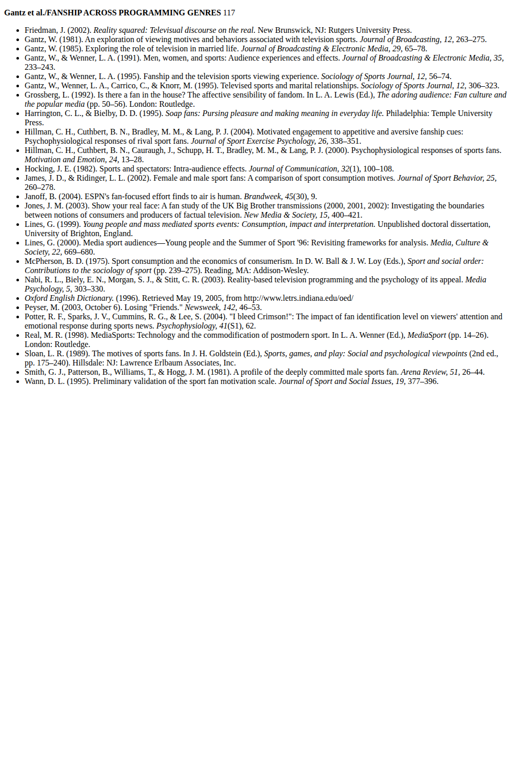Gantz et al./FANSHIP ACROSS PROGRAMMING GENRES 117
Friedman, J. (2002). Reality squared: Televisual discourse on the real. New Brunswick, NJ: Rutgers University Press.
Gantz, W. (1981). An exploration of viewing motives and behaviors associated with television sports. Journal of Broadcasting, 12, 263–275.
Gantz, W. (1985). Exploring the role of television in married life. Journal of Broadcasting & Electronic Media, 29, 65–78.
Gantz, W., & Wenner, L. A. (1991). Men, women, and sports: Audience experiences and effects. Journal of Broadcasting & Electronic Media, 35, 233–243.
Gantz, W., & Wenner, L. A. (1995). Fanship and the television sports viewing experience. Sociology of Sports Journal, 12, 56–74.
Gantz, W., Wenner, L. A., Carrico, C., & Knorr, M. (1995). Televised sports and marital relationships. Sociology of Sports Journal, 12, 306–323.
Grossberg, L. (1992). Is there a fan in the house? The affective sensibility of fandom. In L. A. Lewis (Ed.), The adoring audience: Fan culture and the popular media (pp. 50–56). London: Routledge.
Harrington, C. L., & Bielby, D. D. (1995). Soap fans: Pursing pleasure and making meaning in everyday life. Philadelphia: Temple University Press.
Hillman, C. H., Cuthbert, B. N., Bradley, M. M., & Lang, P. J. (2004). Motivated engagement to appetitive and aversive fanship cues: Psychophysiological responses of rival sport fans. Journal of Sport Exercise Psychology, 26, 338–351.
Hillman, C. H., Cuthbert, B. N., Cauraugh, J., Schupp, H. T., Bradley, M. M., & Lang, P. J. (2000). Psychophysiological responses of sports fans. Motivation and Emotion, 24, 13–28.
Hocking, J. E. (1982). Sports and spectators: Intra-audience effects. Journal of Communication, 32(1), 100–108.
James, J. D., & Ridinger, L. L. (2002). Female and male sport fans: A comparison of sport consumption motives. Journal of Sport Behavior, 25, 260–278.
Janoff, B. (2004). ESPN's fan-focused effort finds to air is human. Brandweek, 45(30), 9.
Jones, J. M. (2003). Show your real face: A fan study of the UK Big Brother transmissions (2000, 2001, 2002): Investigating the boundaries between notions of consumers and producers of factual television. New Media & Society, 15, 400–421.
Lines, G. (1999). Young people and mass mediated sports events: Consumption, impact and interpretation. Unpublished doctoral dissertation, University of Brighton, England.
Lines, G. (2000). Media sport audiences—Young people and the Summer of Sport '96: Revisiting frameworks for analysis. Media, Culture & Society, 22, 669–680.
McPherson, B. D. (1975). Sport consumption and the economics of consumerism. In D. W. Ball & J. W. Loy (Eds.), Sport and social order: Contributions to the sociology of sport (pp. 239–275). Reading, MA: Addison-Wesley.
Nabi, R. L., Biely, E. N., Morgan, S. J., & Stitt, C. R. (2003). Reality-based television programming and the psychology of its appeal. Media Psychology, 5, 303–330.
Oxford English Dictionary. (1996). Retrieved May 19, 2005, from http://www.letrs.indiana.edu/oed/
Peyser, M. (2003, October 6). Losing "Friends." Newsweek, 142, 46–53.
Potter, R. F., Sparks, J. V., Cummins, R. G., & Lee, S. (2004). "I bleed Crimson!": The impact of fan identification level on viewers' attention and emotional response during sports news. Psychophysiology, 41(S1), 62.
Real, M. R. (1998). MediaSports: Technology and the commodification of postmodern sport. In L. A. Wenner (Ed.), MediaSport (pp. 14–26). London: Routledge.
Sloan, L. R. (1989). The motives of sports fans. In J. H. Goldstein (Ed.), Sports, games, and play: Social and psychological viewpoints (2nd ed., pp. 175–240). Hillsdale: NJ: Lawrence Erlbaum Associates, Inc.
Smith, G. J., Patterson, B., Williams, T., & Hogg, J. M. (1981). A profile of the deeply committed male sports fan. Arena Review, 51, 26–44.
Wann, D. L. (1995). Preliminary validation of the sport fan motivation scale. Journal of Sport and Social Issues, 19, 377–396.